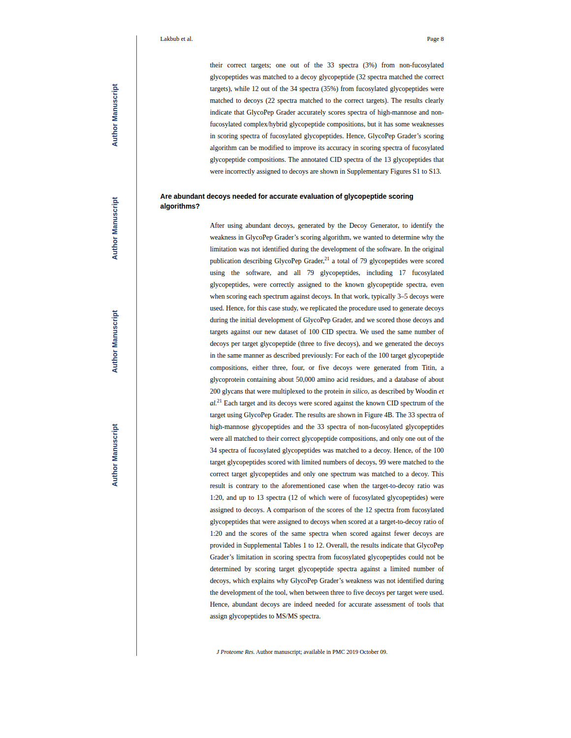Author Manuscript
Author Manuscript
Author Manuscript
Author Manuscript
Lakbub et al. Page 8
their correct targets; one out of the 33 spectra (3%) from non-fucosylated glycopeptides was matched to a decoy glycopeptide (32 spectra matched the correct targets), while 12 out of the 34 spectra (35%) from fucosylated glycopeptides were matched to decoys (22 spectra matched to the correct targets). The results clearly indicate that GlycoPep Grader accurately scores spectra of high-mannose and non-fucosylated complex/hybrid glycopeptide compositions, but it has some weaknesses in scoring spectra of fucosylated glycopeptides. Hence, GlycoPep Grader’s scoring algorithm can be modified to improve its accuracy in scoring spectra of fucosylated glycopeptide compositions. The annotated CID spectra of the 13 glycopeptides that were incorrectly assigned to decoys are shown in Supplementary Figures S1 to S13.
Are abundant decoys needed for accurate evaluation of glycopeptide scoring algorithms?
After using abundant decoys, generated by the Decoy Generator, to identify the weakness in GlycoPep Grader’s scoring algorithm, we wanted to determine why the limitation was not identified during the development of the software. In the original publication describing GlycoPep Grader,21 a total of 79 glycopeptides were scored using the software, and all 79 glycopeptides, including 17 fucosylated glycopeptides, were correctly assigned to the known glycopeptide spectra, even when scoring each spectrum against decoys. In that work, typically 3–5 decoys were used. Hence, for this case study, we replicated the procedure used to generate decoys during the initial development of GlycoPep Grader, and we scored those decoys and targets against our new dataset of 100 CID spectra. We used the same number of decoys per target glycopeptide (three to five decoys), and we generated the decoys in the same manner as described previously: For each of the 100 target glycopeptide compositions, either three, four, or five decoys were generated from Titin, a glycoprotein containing about 50,000 amino acid residues, and a database of about 200 glycans that were multiplexed to the protein in silico, as described by Woodin et al.21 Each target and its decoys were scored against the known CID spectrum of the target using GlycoPep Grader. The results are shown in Figure 4B. The 33 spectra of high-mannose glycopeptides and the 33 spectra of non-fucosylated glycopeptides were all matched to their correct glycopeptide compositions, and only one out of the 34 spectra of fucosylated glycopeptides was matched to a decoy. Hence, of the 100 target glycopeptides scored with limited numbers of decoys, 99 were matched to the correct target glycopeptides and only one spectrum was matched to a decoy. This result is contrary to the aforementioned case when the target-to-decoy ratio was 1:20, and up to 13 spectra (12 of which were of fucosylated glycopeptides) were assigned to decoys. A comparison of the scores of the 12 spectra from fucosylated glycopeptides that were assigned to decoys when scored at a target-to-decoy ratio of 1:20 and the scores of the same spectra when scored against fewer decoys are provided in Supplemental Tables 1 to 12. Overall, the results indicate that GlycoPep Grader’s limitation in scoring spectra from fucosylated glycopeptides could not be determined by scoring target glycopeptide spectra against a limited number of decoys, which explains why GlycoPep Grader’s weakness was not identified during the development of the tool, when between three to five decoys per target were used. Hence, abundant decoys are indeed needed for accurate assessment of tools that assign glycopeptides to MS/MS spectra.
J Proteome Res. Author manuscript; available in PMC 2019 October 09.